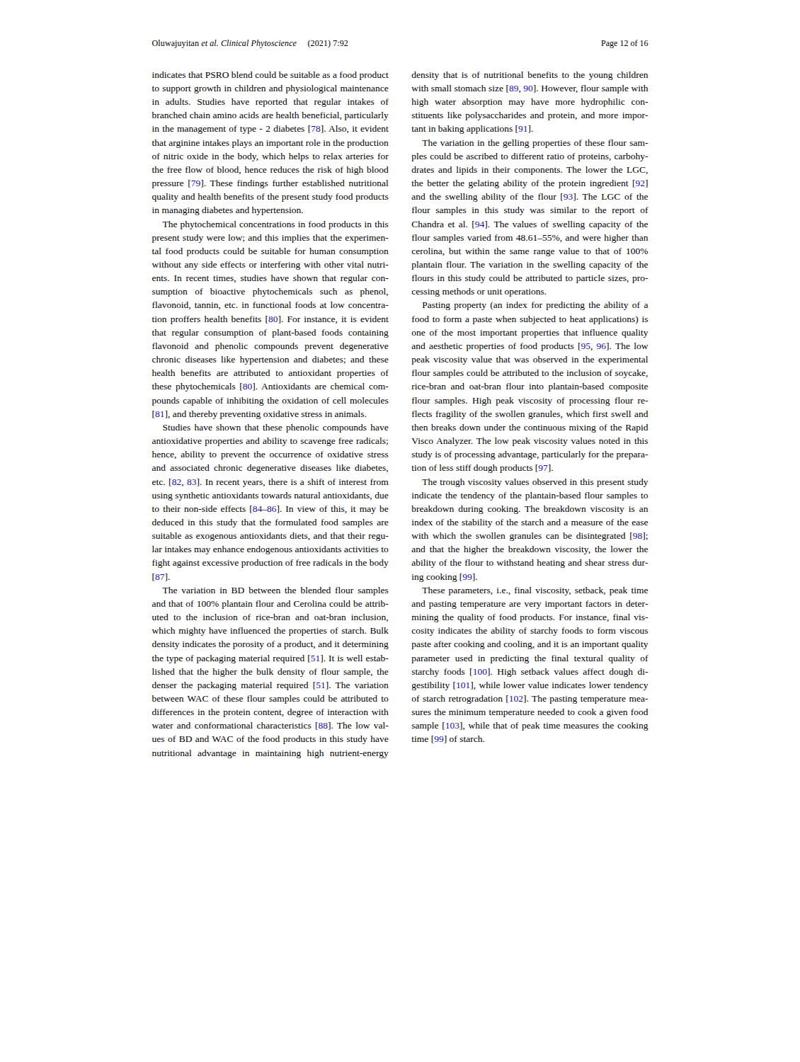Oluwajuyitan et al. Clinical Phytoscience (2021) 7:92
Page 12 of 16
indicates that PSRO blend could be suitable as a food product to support growth in children and physiological maintenance in adults. Studies have reported that regular intakes of branched chain amino acids are health beneficial, particularly in the management of type - 2 diabetes [78]. Also, it evident that arginine intakes plays an important role in the production of nitric oxide in the body, which helps to relax arteries for the free flow of blood, hence reduces the risk of high blood pressure [79]. These findings further established nutritional quality and health benefits of the present study food products in managing diabetes and hypertension.
The phytochemical concentrations in food products in this present study were low; and this implies that the experimental food products could be suitable for human consumption without any side effects or interfering with other vital nutrients. In recent times, studies have shown that regular consumption of bioactive phytochemicals such as phenol, flavonoid, tannin, etc. in functional foods at low concentration proffers health benefits [80]. For instance, it is evident that regular consumption of plant-based foods containing flavonoid and phenolic compounds prevent degenerative chronic diseases like hypertension and diabetes; and these health benefits are attributed to antioxidant properties of these phytochemicals [80]. Antioxidants are chemical compounds capable of inhibiting the oxidation of cell molecules [81], and thereby preventing oxidative stress in animals.
Studies have shown that these phenolic compounds have antioxidative properties and ability to scavenge free radicals; hence, ability to prevent the occurrence of oxidative stress and associated chronic degenerative diseases like diabetes, etc. [82, 83]. In recent years, there is a shift of interest from using synthetic antioxidants towards natural antioxidants, due to their non-side effects [84–86]. In view of this, it may be deduced in this study that the formulated food samples are suitable as exogenous antioxidants diets, and that their regular intakes may enhance endogenous antioxidants activities to fight against excessive production of free radicals in the body [87].
The variation in BD between the blended flour samples and that of 100% plantain flour and Cerolina could be attributed to the inclusion of rice-bran and oat-bran inclusion, which mighty have influenced the properties of starch. Bulk density indicates the porosity of a product, and it determining the type of packaging material required [51]. It is well established that the higher the bulk density of flour sample, the denser the packaging material required [51]. The variation between WAC of these flour samples could be attributed to differences in the protein content, degree of interaction with water and conformational characteristics [88]. The low values of BD and WAC of the food products in this study have nutritional advantage in maintaining high nutrient-energy density that is of nutritional benefits to the young children with small stomach size [89, 90]. However, flour sample with high water absorption may have more hydrophilic constituents like polysaccharides and protein, and more important in baking applications [91].
The variation in the gelling properties of these flour samples could be ascribed to different ratio of proteins, carbohydrates and lipids in their components. The lower the LGC, the better the gelating ability of the protein ingredient [92] and the swelling ability of the flour [93]. The LGC of the flour samples in this study was similar to the report of Chandra et al. [94]. The values of swelling capacity of the flour samples varied from 48.61–55%, and were higher than cerolina, but within the same range value to that of 100% plantain flour. The variation in the swelling capacity of the flours in this study could be attributed to particle sizes, processing methods or unit operations.
Pasting property (an index for predicting the ability of a food to form a paste when subjected to heat applications) is one of the most important properties that influence quality and aesthetic properties of food products [95, 96]. The low peak viscosity value that was observed in the experimental flour samples could be attributed to the inclusion of soycake, rice-bran and oat-bran flour into plantain-based composite flour samples. High peak viscosity of processing flour reflects fragility of the swollen granules, which first swell and then breaks down under the continuous mixing of the Rapid Visco Analyzer. The low peak viscosity values noted in this study is of processing advantage, particularly for the preparation of less stiff dough products [97].
The trough viscosity values observed in this present study indicate the tendency of the plantain-based flour samples to breakdown during cooking. The breakdown viscosity is an index of the stability of the starch and a measure of the ease with which the swollen granules can be disintegrated [98]; and that the higher the breakdown viscosity, the lower the ability of the flour to withstand heating and shear stress during cooking [99].
These parameters, i.e., final viscosity, setback, peak time and pasting temperature are very important factors in determining the quality of food products. For instance, final viscosity indicates the ability of starchy foods to form viscous paste after cooking and cooling, and it is an important quality parameter used in predicting the final textural quality of starchy foods [100]. High setback values affect dough digestibility [101], while lower value indicates lower tendency of starch retrogradation [102]. The pasting temperature measures the minimum temperature needed to cook a given food sample [103], while that of peak time measures the cooking time [99] of starch.